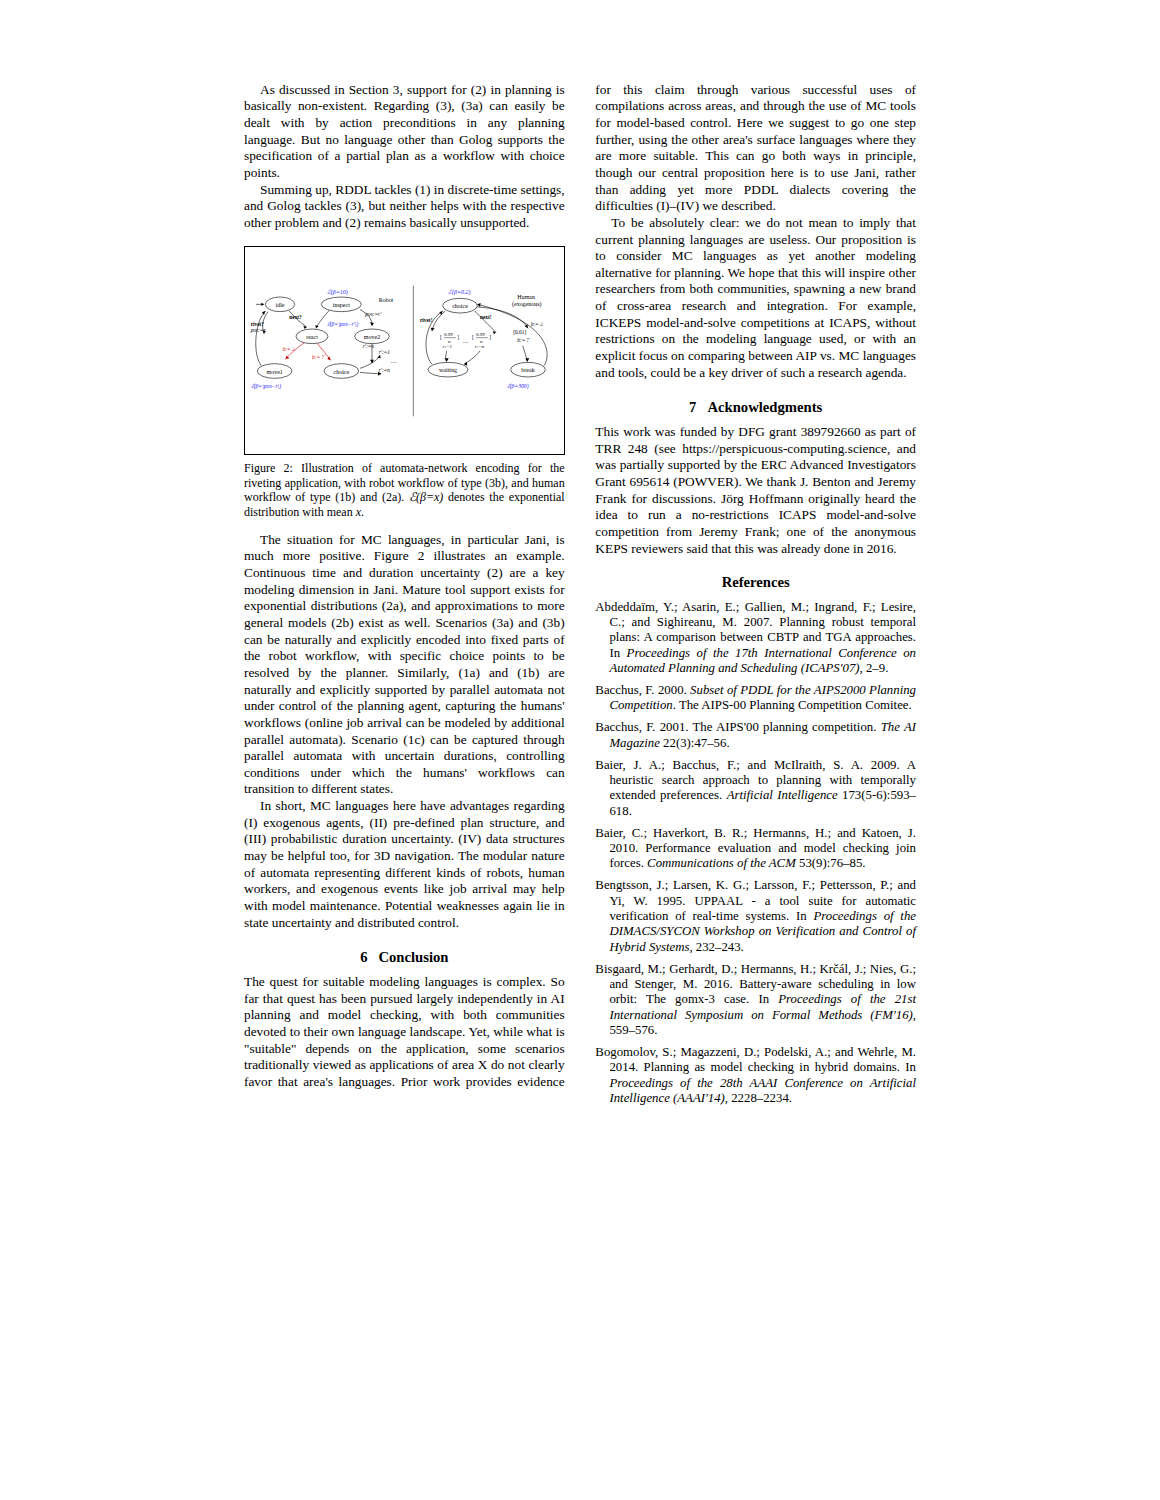As discussed in Section 3, support for (2) in planning is basically non-existent. Regarding (3), (3a) can easily be dealt with by action preconditions in any planning language. But no language other than Golog supports the specification of a partial plan as a workflow with choice points.
Summing up, RDDL tackles (1) in discrete-time settings, and Golog tackles (3), but neither helps with the respective other problem and (2) remains basically unsupported.
ℰ(β=10) Robot idle inspect next? rivet? pos:=r react pos:=r′ ℰ(β=|pos−r′|) move2 b:=⊥ b:=⊤ move1 choice r′:=1 … r′:=n r′:=n ℰ(β=|pos−r|) ℰ(β=0.2) Human (exogenous) choice next! b:=⊥ rivet! [ 0.99 n ] r:=1 … [ 0.99 n ] r:=n [0.01] b:=⊤ waiting break ℰ(β=300)
Figure 2: Illustration of automata-network encoding for the riveting application, with robot workflow of type (3b), and human workflow of type (1b) and (2a). ℰ(β=x) denotes the exponential distribution with mean x.
The situation for MC languages, in particular Jani, is much more positive. Figure 2 illustrates an example. Continuous time and duration uncertainty (2) are a key modeling dimension in Jani. Mature tool support exists for exponential distributions (2a), and approximations to more general models (2b) exist as well. Scenarios (3a) and (3b) can be naturally and explicitly encoded into fixed parts of the robot workflow, with specific choice points to be resolved by the planner. Similarly, (1a) and (1b) are naturally and explicitly supported by parallel automata not under control of the planning agent, capturing the humans' workflows (online job arrival can be modeled by additional parallel automata). Scenario (1c) can be captured through parallel automata with uncertain durations, controlling conditions under which the humans' workflows can transition to different states.
In short, MC languages here have advantages regarding (I) exogenous agents, (II) pre-defined plan structure, and (III) probabilistic duration uncertainty. (IV) data structures may be helpful too, for 3D navigation. The modular nature of automata representing different kinds of robots, human workers, and exogenous events like job arrival may help with model maintenance. Potential weaknesses again lie in state uncertainty and distributed control.
6 Conclusion
The quest for suitable modeling languages is complex. So far that quest has been pursued largely independently in AI planning and model checking, with both communities devoted to their own language landscape. Yet, while what is "suitable" depends on the application, some scenarios traditionally viewed as applications of area X do not clearly favor that area's languages. Prior work provides evidence for this claim through various successful uses of compilations across areas, and through the use of MC tools for model-based control. Here we suggest to go one step further, using the other area's surface languages where they are more suitable. This can go both ways in principle, though our central proposition here is to use Jani, rather than adding yet more PDDL dialects covering the difficulties (I)–(IV) we described.
To be absolutely clear: we do not mean to imply that current planning languages are useless. Our proposition is to consider MC languages as yet another modeling alternative for planning. We hope that this will inspire other researchers from both communities, spawning a new brand of cross-area research and integration. For example, ICKEPS model-and-solve competitions at ICAPS, without restrictions on the modeling language used, or with an explicit focus on comparing between AIP vs. MC languages and tools, could be a key driver of such a research agenda.
7 Acknowledgments
This work was funded by DFG grant 389792660 as part of TRR 248 (see https://perspicuous-computing.science, and was partially supported by the ERC Advanced Investigators Grant 695614 (POWVER). We thank J. Benton and Jeremy Frank for discussions. Jörg Hoffmann originally heard the idea to run a no-restrictions ICAPS model-and-solve competition from Jeremy Frank; one of the anonymous KEPS reviewers said that this was already done in 2016.
References
Abdeddaïm, Y.; Asarin, E.; Gallien, M.; Ingrand, F.; Lesire, C.; and Sighireanu, M. 2007. Planning robust temporal plans: A comparison between CBTP and TGA approaches. In Proceedings of the 17th International Conference on Automated Planning and Scheduling (ICAPS'07), 2–9.
Bacchus, F. 2000. Subset of PDDL for the AIPS2000 Planning Competition. The AIPS-00 Planning Competition Comitee.
Bacchus, F. 2001. The AIPS'00 planning competition. The AI Magazine 22(3):47–56.
Baier, J. A.; Bacchus, F.; and McIlraith, S. A. 2009. A heuristic search approach to planning with temporally extended preferences. Artificial Intelligence 173(5-6):593–618.
Baier, C.; Haverkort, B. R.; Hermanns, H.; and Katoen, J. 2010. Performance evaluation and model checking join forces. Communications of the ACM 53(9):76–85.
Bengtsson, J.; Larsen, K. G.; Larsson, F.; Pettersson, P.; and Yi, W. 1995. UPPAAL - a tool suite for automatic verification of real-time systems. In Proceedings of the DIMACS/SYCON Workshop on Verification and Control of Hybrid Systems, 232–243.
Bisgaard, M.; Gerhardt, D.; Hermanns, H.; Krčál, J.; Nies, G.; and Stenger, M. 2016. Battery-aware scheduling in low orbit: The gomx-3 case. In Proceedings of the 21st International Symposium on Formal Methods (FM'16), 559–576.
Bogomolov, S.; Magazzeni, D.; Podelski, A.; and Wehrle, M. 2014. Planning as model checking in hybrid domains. In Proceedings of the 28th AAAI Conference on Artificial Intelligence (AAAI'14), 2228–2234.